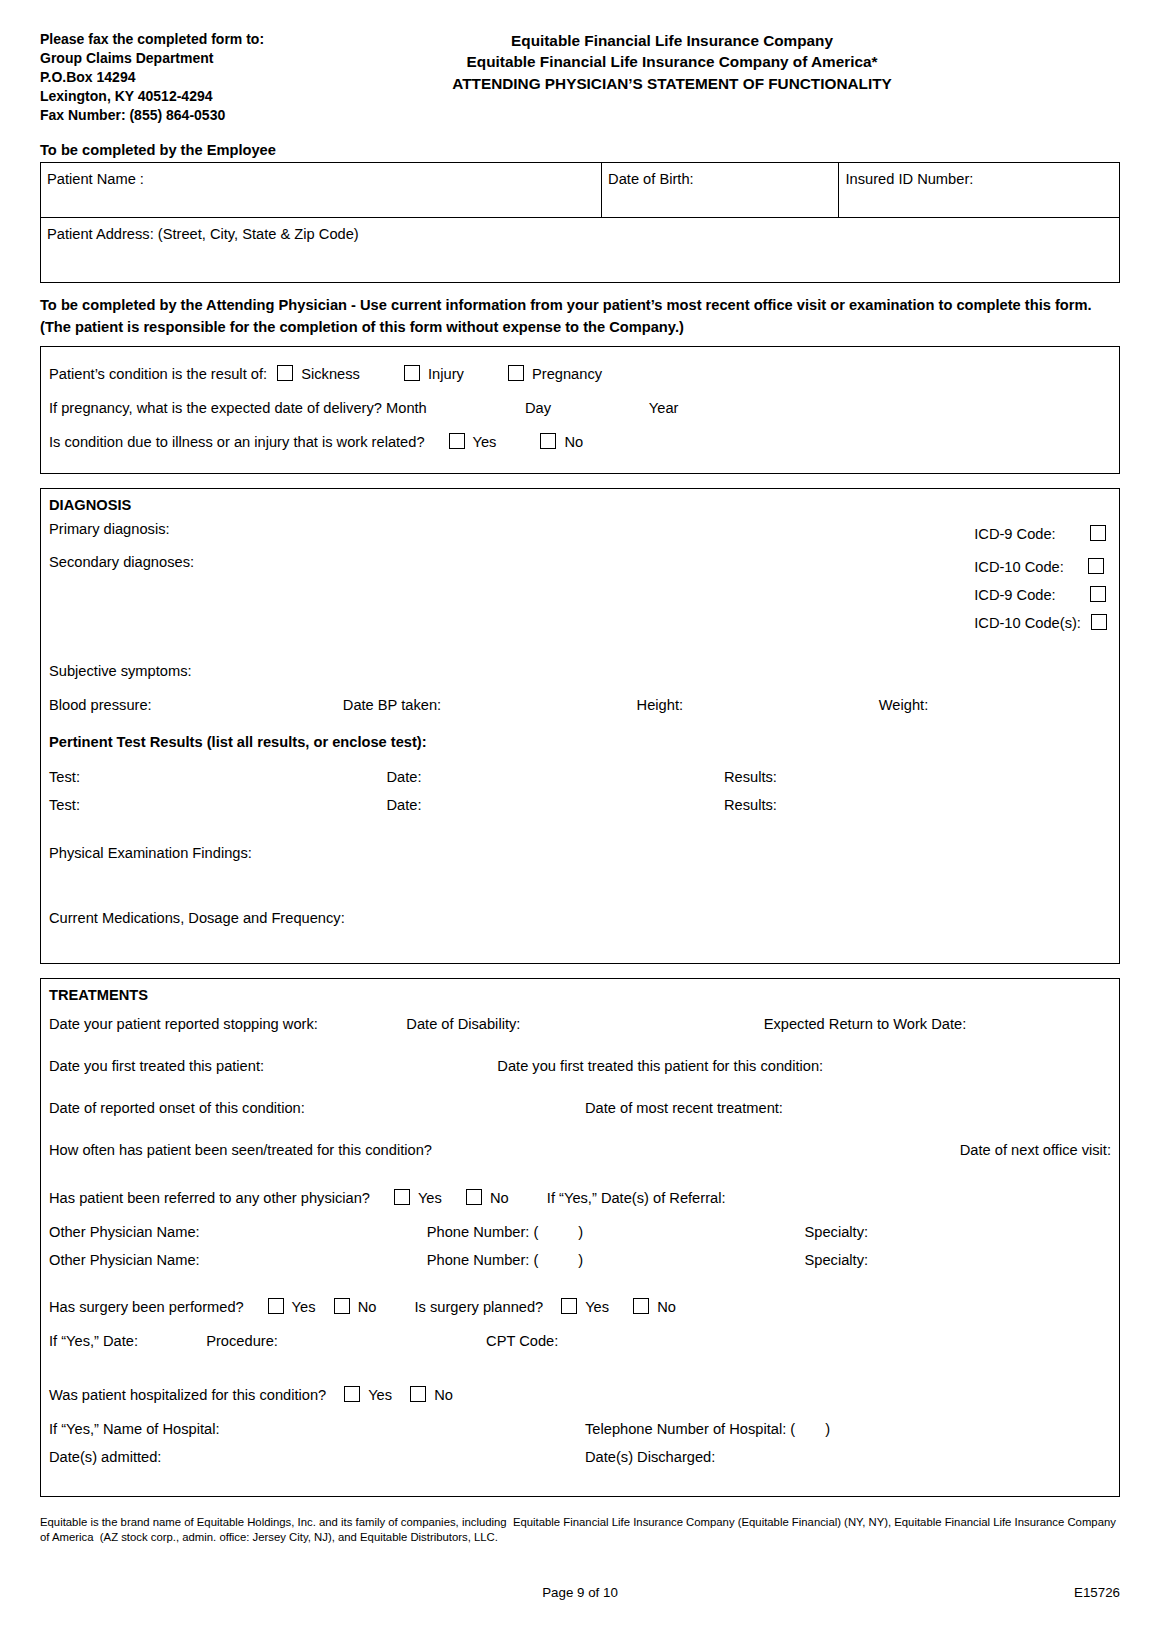Please fax the completed form to:
Group Claims Department
P.O.Box 14294
Lexington, KY 40512-4294
Fax Number: (855) 864-0530
Equitable Financial Life Insurance Company
Equitable Financial Life Insurance Company of America*
ATTENDING PHYSICIAN’S STATEMENT OF FUNCTIONALITY
To be completed by the Employee
| Patient Name : | Date of Birth: | Insured ID Number: |
| Patient Address: (Street, City, State & Zip Code) |
To be completed by the Attending Physician - Use current information from your patient’s most recent office visit or examination to complete this form. (The patient is responsible for the completion of this form without expense to the Company.)
Patient’s condition is the result of: Sickness Injury Pregnancy
If pregnancy, what is the expected date of delivery? Month Day Year
Is condition due to illness or an injury that is work related? Yes No
DIAGNOSIS
Primary diagnosis:
ICD-9 Code:
Secondary diagnoses:
ICD-10 Code:
ICD-9 Code:
ICD-10 Code(s):
Subjective symptoms:
Blood pressure:
Date BP taken:
Height:
Weight:
Pertinent Test Results (list all results, or enclose test):
Test:
Date:
Results:
Test:
Date:
Results:
Physical Examination Findings:
Current Medications, Dosage and Frequency:
TREATMENTS
Date your patient reported stopping work:
Date of Disability:
Expected Return to Work Date:
Date you first treated this patient:
Date you first treated this patient for this condition:
Date of reported onset of this condition:
Date of most recent treatment:
How often has patient been seen/treated for this condition?
Date of next office visit:
Has patient been referred to any other physician? Yes No If “Yes,” Date(s) of Referral:
Other Physician Name:
Phone Number: ( )
Specialty:
Other Physician Name:
Phone Number: ( )
Specialty:
Has surgery been performed? Yes No Is surgery planned? Yes No
If “Yes,” Date: Procedure: CPT Code:
Was patient hospitalized for this condition? Yes No
If “Yes,” Name of Hospital:
Telephone Number of Hospital: ( )
Date(s) admitted:
Date(s) Discharged:
Equitable is the brand name of Equitable Holdings, Inc. and its family of companies, including Equitable Financial Life Insurance Company (Equitable Financial) (NY, NY), Equitable Financial Life Insurance Company of America (AZ stock corp., admin. office: Jersey City, NJ), and Equitable Distributors, LLC.
Page 9 of 10 E15726